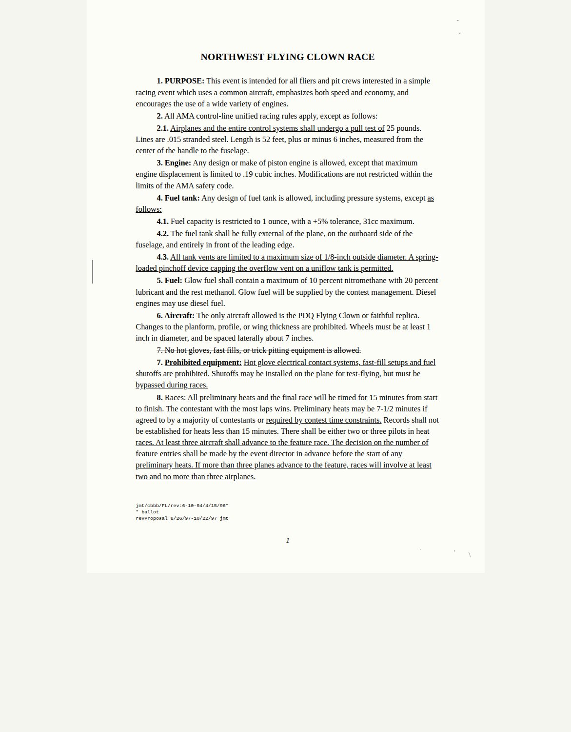‑
‑
NORTHWEST FLYING CLOWN RACE
1. PURPOSE: This event is intended for all fliers and pit crews interested in a simple racing event which uses a common aircraft, emphasizes both speed and economy, and encourages the use of a wide variety of engines.
2. All AMA control-line unified racing rules apply, except as follows:
2.1. Airplanes and the entire control systems shall undergo a pull test of 25 pounds. Lines are .015 stranded steel. Length is 52 feet, plus or minus 6 inches, measured from the center of the handle to the fuselage.
3. Engine: Any design or make of piston engine is allowed, except that maximum engine displacement is limited to .19 cubic inches. Modifications are not restricted within the limits of the AMA safety code.
4. Fuel tank: Any design of fuel tank is allowed, including pressure systems, except as follows:
4.1. Fuel capacity is restricted to 1 ounce, with a +5% tolerance, 31cc maximum.
4.2. The fuel tank shall be fully external of the plane, on the outboard side of the fuselage, and entirely in front of the leading edge.
4.3. All tank vents are limited to a maximum size of 1/8-inch outside diameter. A spring-loaded pinchoff device capping the overflow vent on a uniflow tank is permitted.
5. Fuel: Glow fuel shall contain a maximum of 10 percent nitromethane with 20 percent lubricant and the rest methanol. Glow fuel will be supplied by the contest management. Diesel engines may use diesel fuel.
6. Aircraft: The only aircraft allowed is the PDQ Flying Clown or faithful replica. Changes to the planform, profile, or wing thickness are prohibited. Wheels must be at least 1 inch in diameter, and be spaced laterally about 7 inches.
7. No hot gloves, fast fills, or trick pitting equipment is allowed.
7. Prohibited equipment: Hot glove electrical contact systems, fast-fill setups and fuel shutoffs are prohibited. Shutoffs may be installed on the plane for test-flying, but must be bypassed during races.
8. Races: All preliminary heats and the final race will be timed for 15 minutes from start to finish. The contestant with the most laps wins. Preliminary heats may be 7-1/2 minutes if agreed to by a majority of contestants or required by contest time constraints. Records shall not be established for heats less than 15 minutes. There shall be either two or three pilots in heat races. At least three aircraft shall advance to the feature race. The decision on the number of feature entries shall be made by the event director in advance before the start of any preliminary heats. If more than three planes advance to the feature, races will involve at least two and no more than three airplanes.
jmt/cbbb/FL/rev:6-10-94/4/15/96*
* ballot
revProposal 8/26/97-10/22/97 jmt
1
·
․
∕